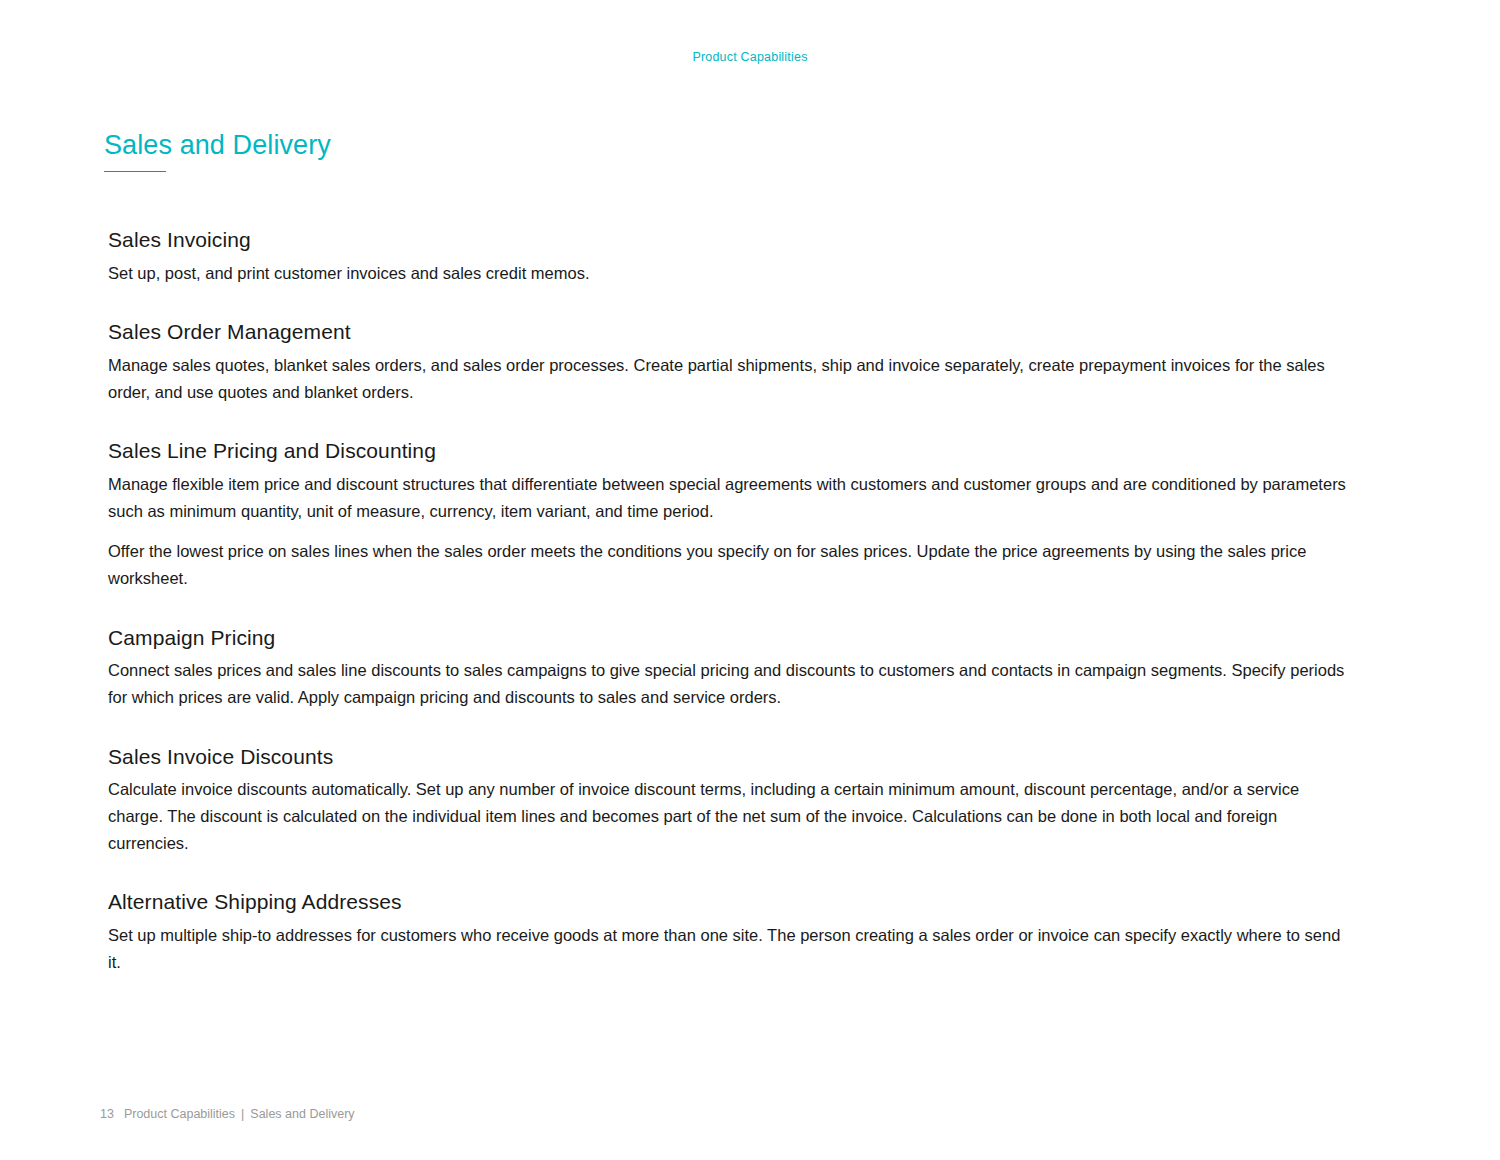Product Capabilities
Sales and Delivery
Sales Invoicing
Set up, post, and print customer invoices and sales credit memos.
Sales Order Management
Manage sales quotes, blanket sales orders, and sales order processes. Create partial shipments, ship and invoice separately, create prepayment invoices for the sales order, and use quotes and blanket orders.
Sales Line Pricing and Discounting
Manage flexible item price and discount structures that differentiate between special agreements with customers and customer groups and are conditioned by parameters such as minimum quantity, unit of measure, currency, item variant, and time period.
Offer the lowest price on sales lines when the sales order meets the conditions you specify on for sales prices. Update the price agreements by using the sales price worksheet.
Campaign Pricing
Connect sales prices and sales line discounts to sales campaigns to give special pricing and discounts to customers and contacts in campaign segments. Specify periods for which prices are valid. Apply campaign pricing and discounts to sales and service orders.
Sales Invoice Discounts
Calculate invoice discounts automatically. Set up any number of invoice discount terms, including a certain minimum amount, discount percentage, and/or a service charge. The discount is calculated on the individual item lines and becomes part of the net sum of the invoice. Calculations can be done in both local and foreign currencies.
Alternative Shipping Addresses
Set up multiple ship-to addresses for customers who receive goods at more than one site. The person creating a sales order or invoice can specify exactly where to send it.
13 Product Capabilities|Sales and Delivery